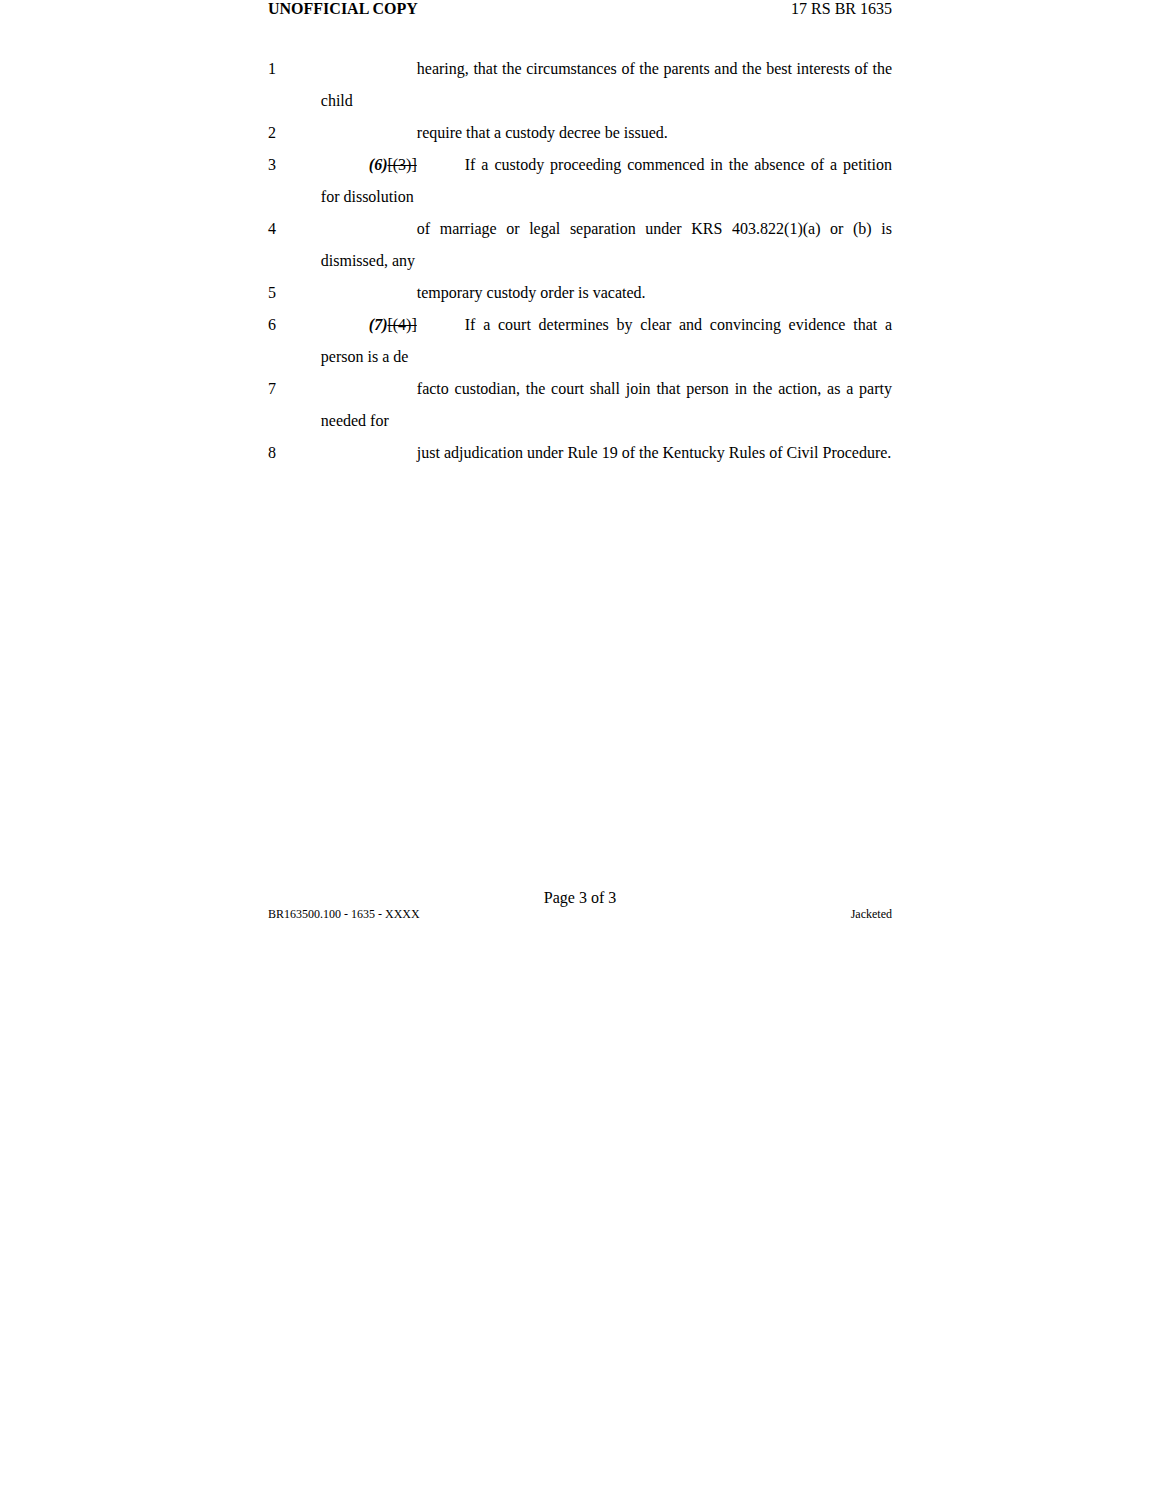Unofficial Copy
17 RS BR 1635
| 1 | hearing, that the circumstances of the parents and the best interests of the child |
| 2 | require that a custody decree be issued. |
| 3 | (6) [(3)] If a custody proceeding commenced in the absence of a petition for dissolution |
| 4 | of marriage or legal separation under KRS 403.822(1)(a) or (b) is dismissed, any |
| 5 | temporary custody order is vacated. |
| 6 | (7) [(4)] If a court determines by clear and convincing evidence that a person is a de |
| 7 | facto custodian, the court shall join that person in the action, as a party needed for |
| 8 | just adjudication under Rule 19 of the Kentucky Rules of Civil Procedure. |
Page 3 of 3
BR163500.100 - 1635 - XXXX Jacketed